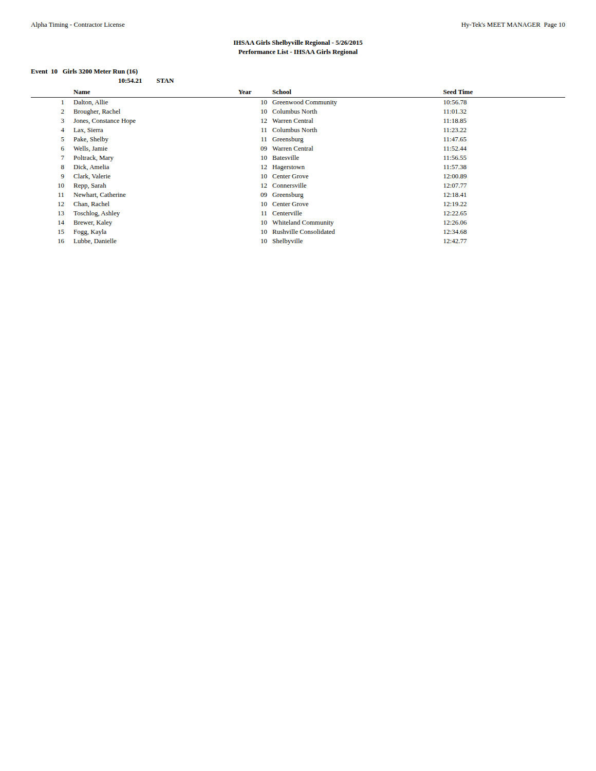Alpha Timing - Contractor License Hy-Tek's MEET MANAGER Page 10
IHSAA Girls Shelbyville Regional - 5/26/2015
Performance List - IHSAA Girls Regional
Event 10 Girls 3200 Meter Run (16)
10:54.21STAN
| | Name | Year | School | Seed Time |
| --- | --- | --- | --- | --- |
| 1 | Dalton, Allie | 10 | Greenwood Community | 10:56.78 |
| 2 | Brougher, Rachel | 10 | Columbus North | 11:01.32 |
| 3 | Jones, Constance Hope | 12 | Warren Central | 11:18.85 |
| 4 | Lax, Sierra | 11 | Columbus North | 11:23.22 |
| 5 | Pake, Shelby | 11 | Greensburg | 11:47.65 |
| 6 | Wells, Jamie | 09 | Warren Central | 11:52.44 |
| 7 | Poltrack, Mary | 10 | Batesville | 11:56.55 |
| 8 | Dick, Amelia | 12 | Hagerstown | 11:57.38 |
| 9 | Clark, Valerie | 10 | Center Grove | 12:00.89 |
| 10 | Repp, Sarah | 12 | Connersville | 12:07.77 |
| 11 | Newhart, Catherine | 09 | Greensburg | 12:18.41 |
| 12 | Chan, Rachel | 10 | Center Grove | 12:19.22 |
| 13 | Toschlog, Ashley | 11 | Centerville | 12:22.65 |
| 14 | Brewer, Kaley | 10 | Whiteland Community | 12:26.06 |
| 15 | Fogg, Kayla | 10 | Rushville Consolidated | 12:34.68 |
| 16 | Lubbe, Danielle | 10 | Shelbyville | 12:42.77 |